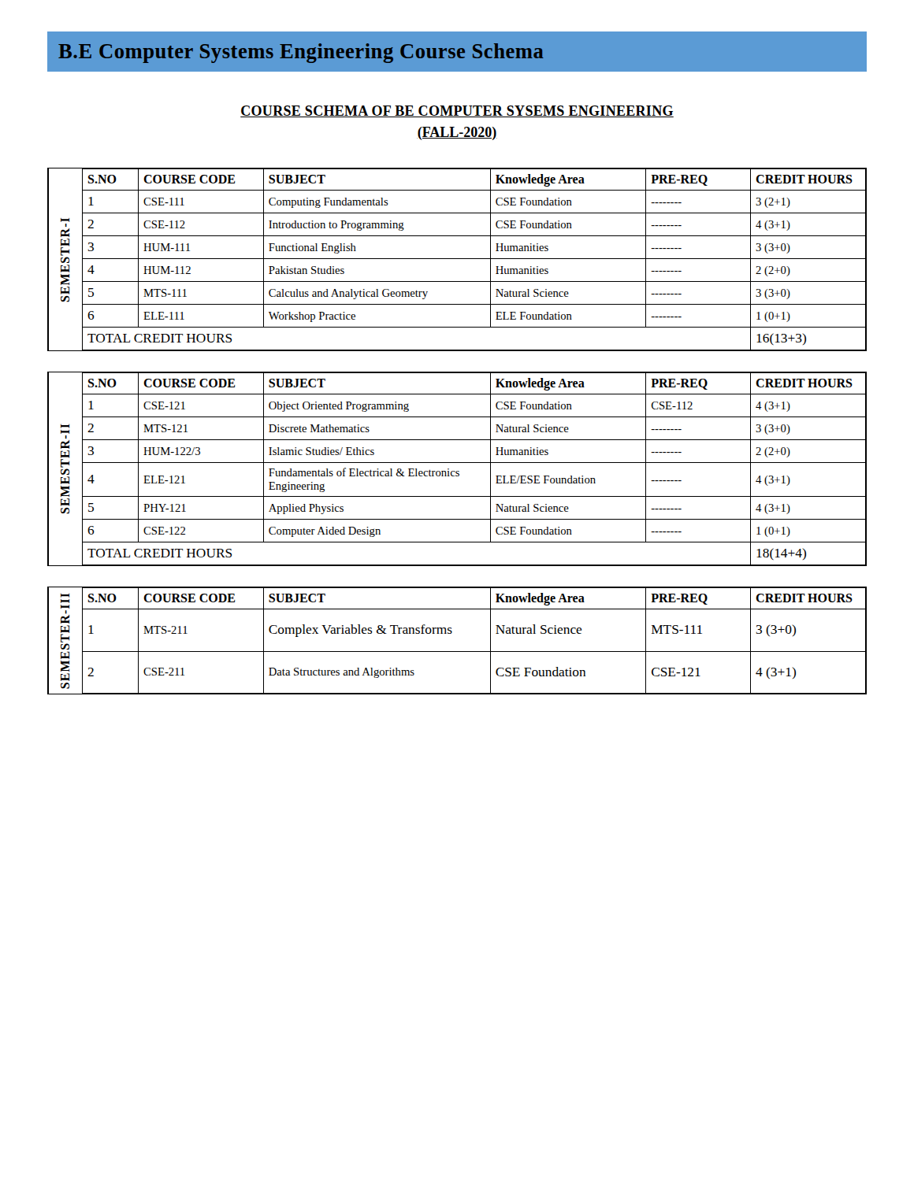B.E Computer Systems Engineering Course Schema
COURSE SCHEMA OF BE COMPUTER SYSEMS ENGINEERING
(FALL-2020)
SEMESTER-I
| S.NO | COURSE CODE | SUBJECT | Knowledge Area | PRE-REQ | CREDIT HOURS |
| --- | --- | --- | --- | --- | --- |
| 1 | CSE-111 | Computing Fundamentals | CSE Foundation | -------- | 3 (2+1) |
| 2 | CSE-112 | Introduction to Programming | CSE Foundation | -------- | 4 (3+1) |
| 3 | HUM-111 | Functional English | Humanities | -------- | 3 (3+0) |
| 4 | HUM-112 | Pakistan Studies | Humanities | -------- | 2 (2+0) |
| 5 | MTS-111 | Calculus and Analytical Geometry | Natural Science | -------- | 3 (3+0) |
| 6 | ELE-111 | Workshop Practice | ELE Foundation | -------- | 1 (0+1) |
| TOTAL CREDIT HOURS | 16(13+3) |
SEMESTER-II
| S.NO | COURSE CODE | SUBJECT | Knowledge Area | PRE-REQ | CREDIT HOURS |
| --- | --- | --- | --- | --- | --- |
| 1 | CSE-121 | Object Oriented Programming | CSE Foundation | CSE-112 | 4 (3+1) |
| 2 | MTS-121 | Discrete Mathematics | Natural Science | -------- | 3 (3+0) |
| 3 | HUM-122/3 | Islamic Studies/ Ethics | Humanities | -------- | 2 (2+0) |
| 4 | ELE-121 | Fundamentals of Electrical & Electronics Engineering | ELE/ESE Foundation | -------- | 4 (3+1) |
| 5 | PHY-121 | Applied Physics | Natural Science | -------- | 4 (3+1) |
| 6 | CSE-122 | Computer Aided Design | CSE Foundation | -------- | 1 (0+1) |
| TOTAL CREDIT HOURS | 18(14+4) |
SEMESTER-III
| S.NO | COURSE CODE | SUBJECT | Knowledge Area | PRE-REQ | CREDIT HOURS |
| --- | --- | --- | --- | --- | --- |
| 1 | MTS-211 | Complex Variables & Transforms | Natural Science | MTS-111 | 3 (3+0) |
| 2 | CSE-211 | Data Structures and Algorithms | CSE Foundation | CSE-121 | 4 (3+1) |